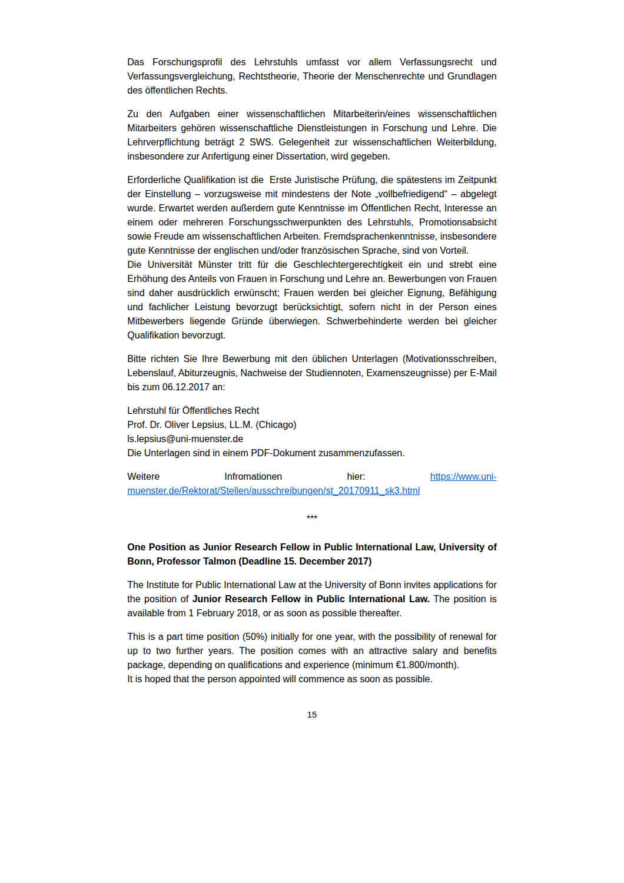Das Forschungsprofil des Lehrstuhls umfasst vor allem Verfassungsrecht und Verfassungsvergleichung, Rechtstheorie, Theorie der Menschenrechte und Grundlagen des öffentlichen Rechts.
Zu den Aufgaben einer wissenschaftlichen Mitarbeiterin/eines wissenschaftlichen Mitarbeiters gehören wissenschaftliche Dienstleistungen in Forschung und Lehre. Die Lehrverpflichtung beträgt 2 SWS. Gelegenheit zur wissenschaftlichen Weiterbildung, insbesondere zur Anfertigung einer Dissertation, wird gegeben.
Erforderliche Qualifikation ist die Erste Juristische Prüfung, die spätestens im Zeitpunkt der Einstellung – vorzugsweise mit mindestens der Note „vollbefriedigend“ – abgelegt wurde. Erwartet werden außerdem gute Kenntnisse im Öffentlichen Recht, Interesse an einem oder mehreren Forschungsschwerpunkten des Lehrstuhls, Promotionsabsicht sowie Freude am wissenschaftlichen Arbeiten. Fremdsprachenkenntnisse, insbesondere gute Kenntnisse der englischen und/oder französischen Sprache, sind von Vorteil.
Die Universität Münster tritt für die Geschlechtergerechtigkeit ein und strebt eine Erhöhung des Anteils von Frauen in Forschung und Lehre an. Bewerbungen von Frauen sind daher ausdrücklich erwünscht; Frauen werden bei gleicher Eignung, Befähigung und fachlicher Leistung bevorzugt berücksichtigt, sofern nicht in der Person eines Mitbewerbers liegende Gründe überwiegen. Schwerbehinderte werden bei gleicher Qualifikation bevorzugt.
Bitte richten Sie Ihre Bewerbung mit den üblichen Unterlagen (Motivationsschreiben, Lebenslauf, Abiturzeugnis, Nachweise der Studiennoten, Examenszeugnisse) per E-Mail bis zum 06.12.2017 an:
Lehrstuhl für Öffentliches Recht
Prof. Dr. Oliver Lepsius, LL.M. (Chicago)
ls.lepsius@uni-muenster.de
Die Unterlagen sind in einem PDF-Dokument zusammenzufassen.
Weitere Infromationen hier: https://www.uni-muenster.de/Rektorat/Stellen/ausschreibungen/st_20170911_sk3.html
***
One Position as Junior Research Fellow in Public International Law, University of Bonn, Professor Talmon (Deadline 15. December 2017)
The Institute for Public International Law at the University of Bonn invites applications for the position of Junior Research Fellow in Public International Law. The position is available from 1 February 2018, or as soon as possible thereafter.
This is a part time position (50%) initially for one year, with the possibility of renewal for up to two further years. The position comes with an attractive salary and benefits package, depending on qualifications and experience (minimum €1.800/month).
It is hoped that the person appointed will commence as soon as possible.
15